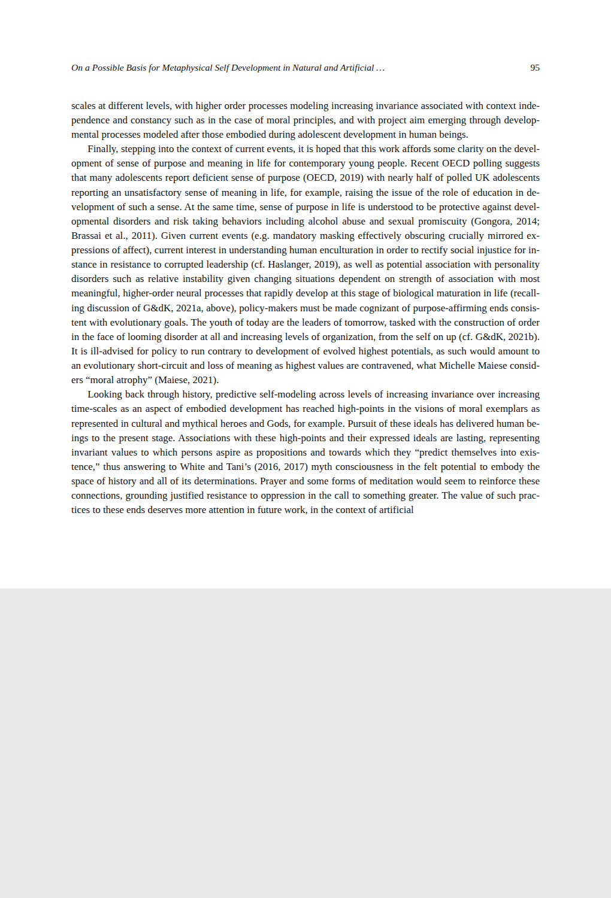95 On a Possible Basis for Metaphysical Self Development in Natural and Artificial …
scales at different levels, with higher order processes modeling increasing invariance associated with context independence and constancy such as in the case of moral principles, and with project aim emerging through developmental processes modeled after those embodied during adolescent development in human beings.
Finally, stepping into the context of current events, it is hoped that this work affords some clarity on the development of sense of purpose and meaning in life for contemporary young people. Recent OECD polling suggests that many adolescents report deficient sense of purpose (OECD, 2019) with nearly half of polled UK adolescents reporting an unsatisfactory sense of meaning in life, for example, raising the issue of the role of education in development of such a sense. At the same time, sense of purpose in life is understood to be protective against developmental disorders and risk taking behaviors including alcohol abuse and sexual promiscuity (Gongora, 2014; Brassai et al., 2011). Given current events (e.g. mandatory masking effectively obscuring crucially mirrored expressions of affect), current interest in understanding human enculturation in order to rectify social injustice for instance in resistance to corrupted leadership (cf. Haslanger, 2019), as well as potential association with personality disorders such as relative instability given changing situations dependent on strength of association with most meaningful, higher-order neural processes that rapidly develop at this stage of biological maturation in life (recalling discussion of G&dK, 2021a, above), policy-makers must be made cognizant of purpose-affirming ends consistent with evolutionary goals. The youth of today are the leaders of tomorrow, tasked with the construction of order in the face of looming disorder at all and increasing levels of organization, from the self on up (cf. G&dK, 2021b). It is ill-advised for policy to run contrary to development of evolved highest potentials, as such would amount to an evolutionary short-circuit and loss of meaning as highest values are contravened, what Michelle Maiese considers “moral atrophy” (Maiese, 2021).
Looking back through history, predictive self-modeling across levels of increasing invariance over increasing time-scales as an aspect of embodied development has reached high-points in the visions of moral exemplars as represented in cultural and mythical heroes and Gods, for example. Pursuit of these ideals has delivered human beings to the present stage. Associations with these high-points and their expressed ideals are lasting, representing invariant values to which persons aspire as propositions and towards which they “predict themselves into existence,” thus answering to White and Tani’s (2016, 2017) myth consciousness in the felt potential to embody the space of history and all of its determinations. Prayer and some forms of meditation would seem to reinforce these connections, grounding justified resistance to oppression in the call to something greater. The value of such practices to these ends deserves more attention in future work, in the context of artificial